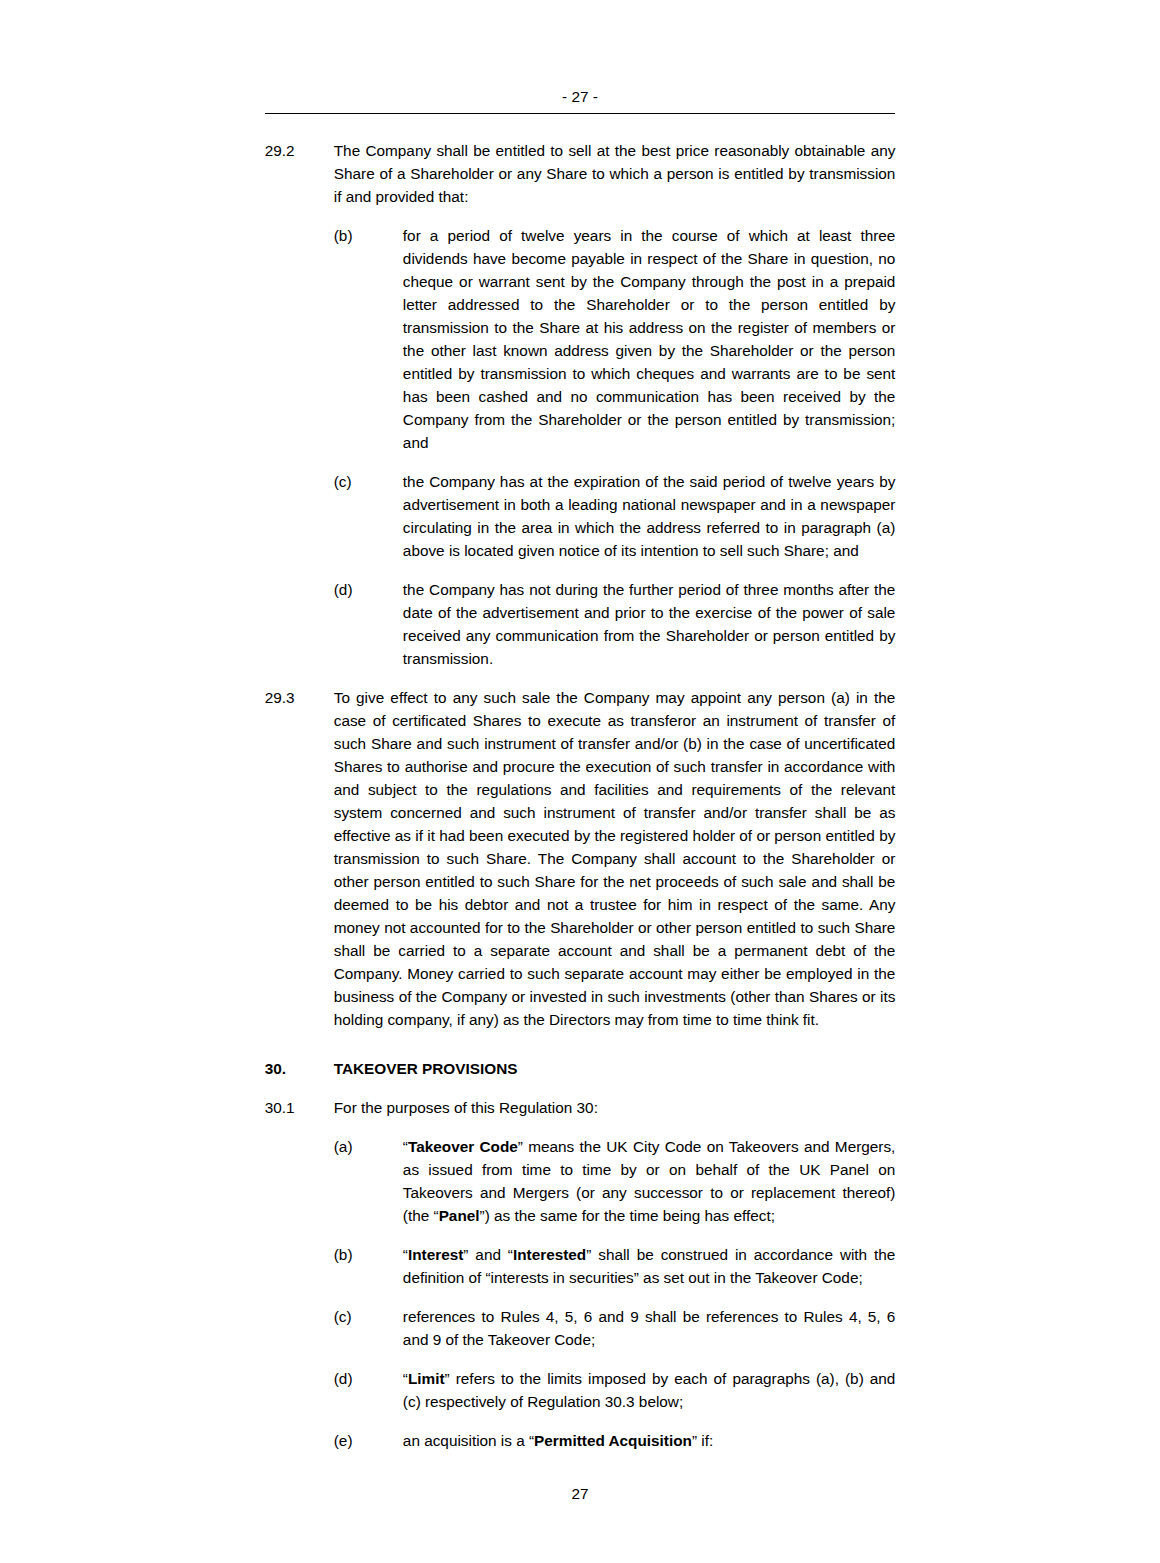- 27 -
29.2
The Company shall be entitled to sell at the best price reasonably obtainable any Share of a Shareholder or any Share to which a person is entitled by transmission if and provided that:
(b)
for a period of twelve years in the course of which at least three dividends have become payable in respect of the Share in question, no cheque or warrant sent by the Company through the post in a prepaid letter addressed to the Shareholder or to the person entitled by transmission to the Share at his address on the register of members or the other last known address given by the Shareholder or the person entitled by transmission to which cheques and warrants are to be sent has been cashed and no communication has been received by the Company from the Shareholder or the person entitled by transmission; and
(c)
the Company has at the expiration of the said period of twelve years by advertisement in both a leading national newspaper and in a newspaper circulating in the area in which the address referred to in paragraph (a) above is located given notice of its intention to sell such Share; and
(d)
the Company has not during the further period of three months after the date of the advertisement and prior to the exercise of the power of sale received any communication from the Shareholder or person entitled by transmission.
29.3
To give effect to any such sale the Company may appoint any person (a) in the case of certificated Shares to execute as transferor an instrument of transfer of such Share and such instrument of transfer and/or (b) in the case of uncertificated Shares to authorise and procure the execution of such transfer in accordance with and subject to the regulations and facilities and requirements of the relevant system concerned and such instrument of transfer and/or transfer shall be as effective as if it had been executed by the registered holder of or person entitled by transmission to such Share. The Company shall account to the Shareholder or other person entitled to such Share for the net proceeds of such sale and shall be deemed to be his debtor and not a trustee for him in respect of the same. Any money not accounted for to the Shareholder or other person entitled to such Share shall be carried to a separate account and shall be a permanent debt of the Company. Money carried to such separate account may either be employed in the business of the Company or invested in such investments (other than Shares or its holding company, if any) as the Directors may from time to time think fit.
30.
TAKEOVER PROVISIONS
30.1
For the purposes of this Regulation 30:
(a)
“Takeover Code” means the UK City Code on Takeovers and Mergers, as issued from time to time by or on behalf of the UK Panel on Takeovers and Mergers (or any successor to or replacement thereof) (the “Panel”) as the same for the time being has effect;
(b)
“Interest” and “Interested” shall be construed in accordance with the definition of “interests in securities” as set out in the Takeover Code;
(c)
references to Rules 4, 5, 6 and 9 shall be references to Rules 4, 5, 6 and 9 of the Takeover Code;
(d)
“Limit” refers to the limits imposed by each of paragraphs (a), (b) and (c) respectively of Regulation 30.3 below;
(e)
an acquisition is a “Permitted Acquisition” if:
27